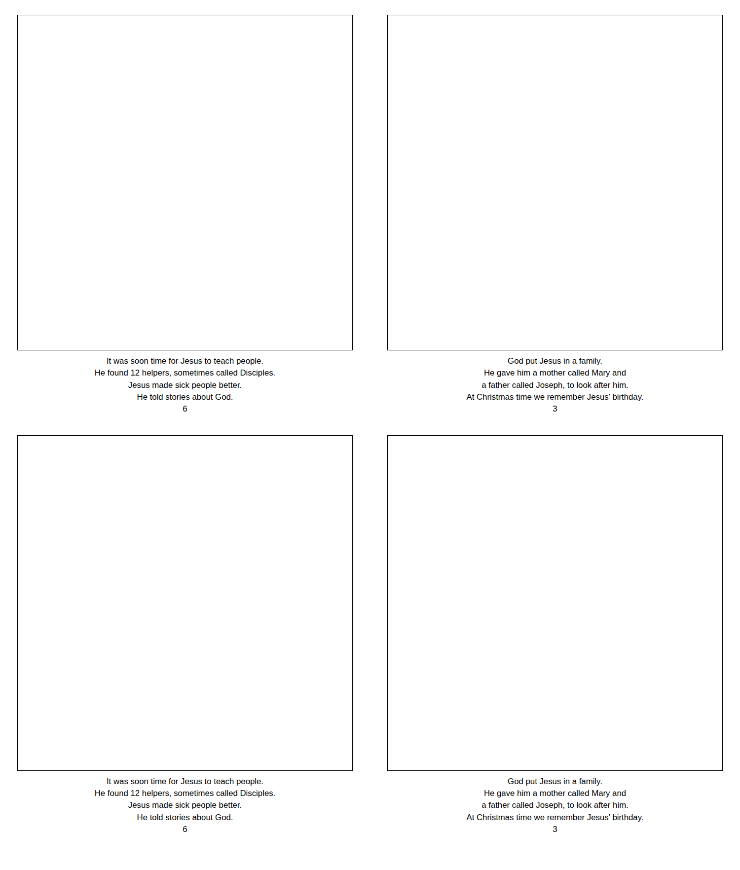It was soon time for Jesus to teach people.
He found 12 helpers, sometimes called Disciples.
Jesus made sick people better.
He told stories about God.
6
God put Jesus in a family.
He gave him a mother called Mary and
a father called Joseph, to look after him.
At Christmas time we remember Jesus’ birthday.
3
It was soon time for Jesus to teach people.
He found 12 helpers, sometimes called Disciples.
Jesus made sick people better.
He told stories about God.
6
God put Jesus in a family.
He gave him a mother called Mary and
a father called Joseph, to look after him.
At Christmas time we remember Jesus’ birthday.
3